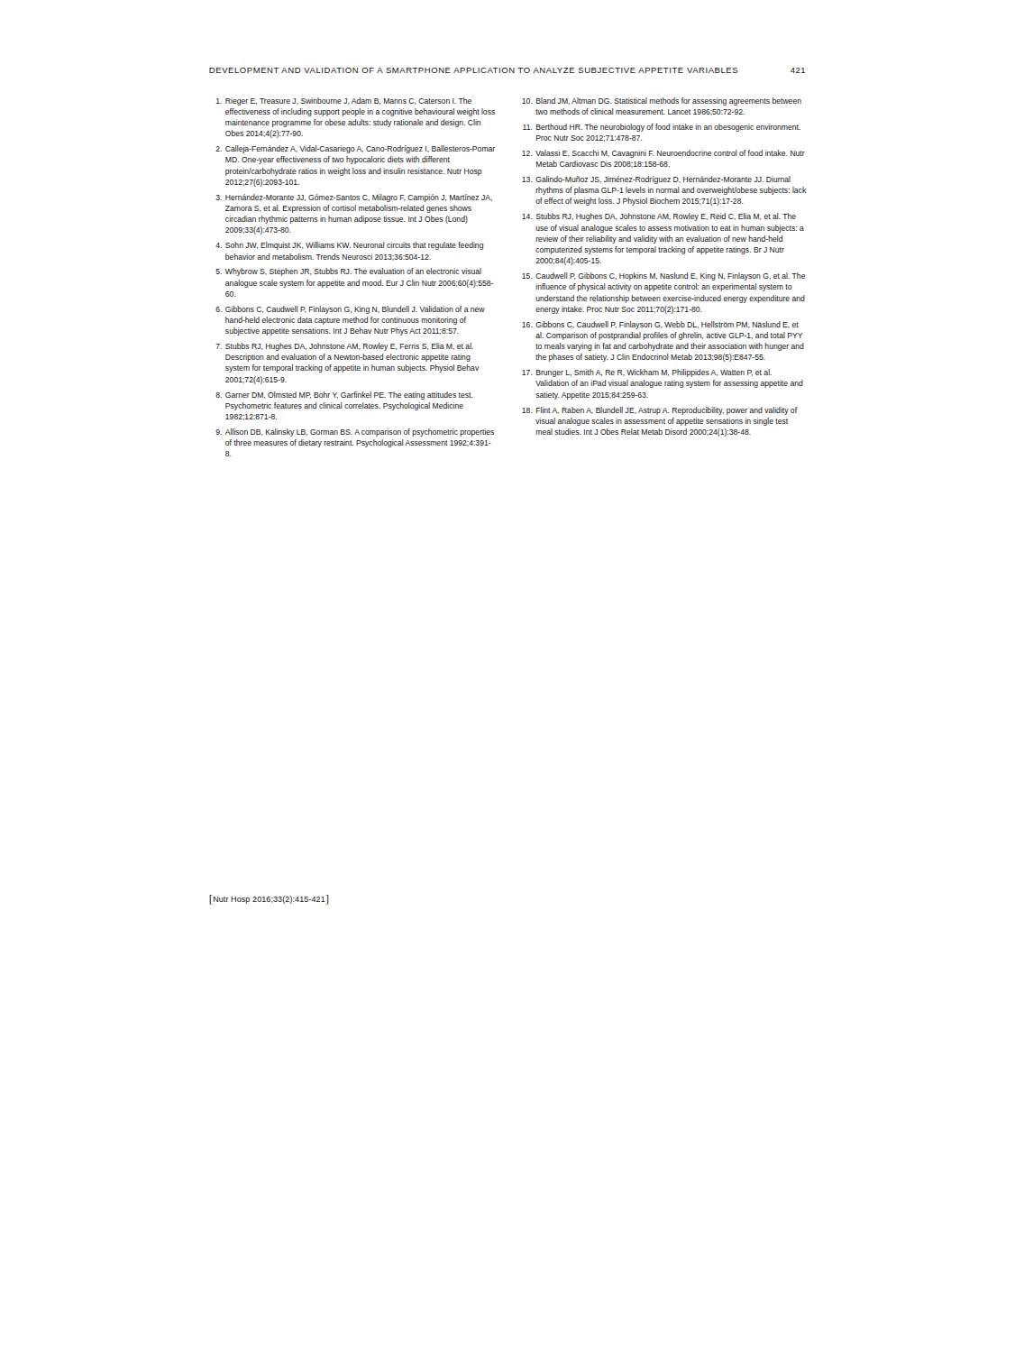Development and validation of a smartphone application to analyze subjective appetite variables
421
Rieger E, Treasure J, Swinbourne J, Adam B, Manns C, Caterson I. The effectiveness of including support people in a cognitive behavioural weight loss maintenance programme for obese adults: study rationale and design. Clin Obes 2014;4(2):77-90.
Calleja-Fernández A, Vidal-Casariego A, Cano-Rodríguez I, Ballesteros-Pomar MD. One-year effectiveness of two hypocaloric diets with different protein/carbohydrate ratios in weight loss and insulin resistance. Nutr Hosp 2012;27(6):2093-101.
Hernández-Morante JJ, Gómez-Santos C, Milagro F, Campión J, Martínez JA, Zamora S, et al. Expression of cortisol metabolism-related genes shows circadian rhythmic patterns in human adipose tissue. Int J Obes (Lond) 2009;33(4):473-80.
Sohn JW, Elmquist JK, Williams KW. Neuronal circuits that regulate feeding behavior and metabolism. Trends Neurosci 2013;36:504-12.
Whybrow S, Stephen JR, Stubbs RJ. The evaluation of an electronic visual analogue scale system for appetite and mood. Eur J Clin Nutr 2006;60(4):558-60.
Gibbons C, Caudwell P, Finlayson G, King N, Blundell J. Validation of a new hand-held electronic data capture method for continuous monitoring of subjective appetite sensations. Int J Behav Nutr Phys Act 2011;8:57.
Stubbs RJ, Hughes DA, Johnstone AM, Rowley E, Ferris S, Elia M, et al. Description and evaluation of a Newton-based electronic appetite rating system for temporal tracking of appetite in human subjects. Physiol Behav 2001;72(4):615-9.
Garner DM, Olmsted MP, Bohr Y, Garfinkel PE. The eating attitudes test. Psychometric features and clinical correlates. Psychological Medicine 1982;12:871-8.
Allison DB, Kalinsky LB, Gorman BS. A comparison of psychometric properties of three measures of dietary restraint. Psychological Assessment 1992;4:391-8.
Bland JM, Altman DG. Statistical methods for assessing agreements between two methods of clinical measurement. Lancet 1986;50:72-92.
Berthoud HR. The neurobiology of food intake in an obesogenic environment. Proc Nutr Soc 2012;71:478-87.
Valassi E, Scacchi M, Cavagnini F. Neuroendocrine control of food intake. Nutr Metab Cardiovasc Dis 2008;18:158-68.
Galindo-Muñoz JS, Jiménez-Rodríguez D, Hernández-Morante JJ. Diurnal rhythms of plasma GLP-1 levels in normal and overweight/obese subjects: lack of effect of weight loss. J Physiol Biochem 2015;71(1):17-28.
Stubbs RJ, Hughes DA, Johnstone AM, Rowley E, Reid C, Elia M, et al. The use of visual analogue scales to assess motivation to eat in human subjects: a review of their reliability and validity with an evaluation of new hand-held computerized systems for temporal tracking of appetite ratings. Br J Nutr 2000;84(4):405-15.
Caudwell P, Gibbons C, Hopkins M, Naslund E, King N, Finlayson G, et al. The influence of physical activity on appetite control: an experimental system to understand the relationship between exercise-induced energy expenditure and energy intake. Proc Nutr Soc 2011;70(2):171-80.
Gibbons C, Caudwell P, Finlayson G, Webb DL, Hellström PM, Näslund E, et al. Comparison of postprandial profiles of ghrelin, active GLP-1, and total PYY to meals varying in fat and carbohydrate and their association with hunger and the phases of satiety. J Clin Endocrinol Metab 2013;98(5):E847-55.
Brunger L, Smith A, Re R, Wickham M, Philippides A, Watten P, et al. Validation of an iPad visual analogue rating system for assessing appetite and satiety. Appetite 2015;84:259-63.
Flint A, Raben A, Blundell JE, Astrup A. Reproducibility, power and validity of visual analogue scales in assessment of appetite sensations in single test meal studies. Int J Obes Relat Metab Disord 2000;24(1):38-48.
[Nutr Hosp 2016;33(2):415-421]